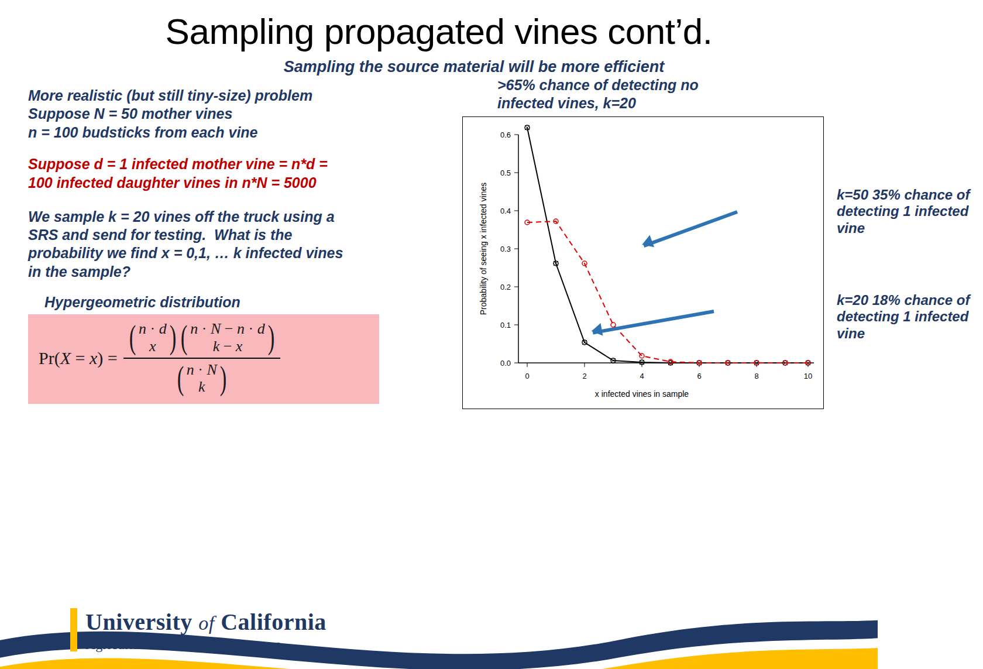Sampling propagated vines cont’d.
Sampling the source material will be more efficient
More realistic (but still tiny-size) problem
Suppose N = 50 mother vines
n = 100 budsticks from each vine
Suppose d = 1 infected mother vine = n*d =
100 infected daughter vines in n*N = 5000
We sample k = 20 vines off the truck using a
SRS and send for testing. What is the
probability we find x = 0,1, … k infected vines
in the sample?
Hypergeometric distribution
Pr(X = x) = ( n · d x ) ( n · N − n · d k − x ) ( n · N k )
>65% chance of detecting no
infected vines, k=20
0.0 0.1 0.2 0.3 0.4 0.5 0.6 0 2 4 6 8 10 x infected vines in sample Probability of seeing x infected vines
k=50 35% chance of
detecting 1 infected
vine
k=20 18% chance of
detecting 1 infected
vine
University of California
Agriculture and Natural Resources